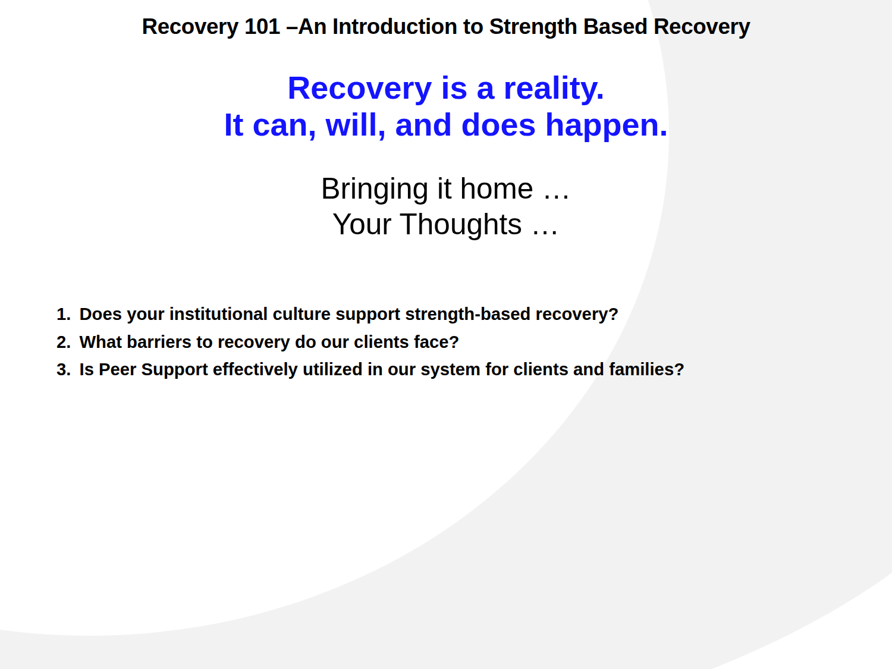Recovery 101 –An Introduction to Strength Based Recovery
Recovery is a reality.
It can, will, and does happen.
Bringing it home …
Your Thoughts …
Does your institutional culture support strength-based recovery?
What barriers to recovery do our clients face?
Is Peer Support effectively utilized in our system for clients and families?